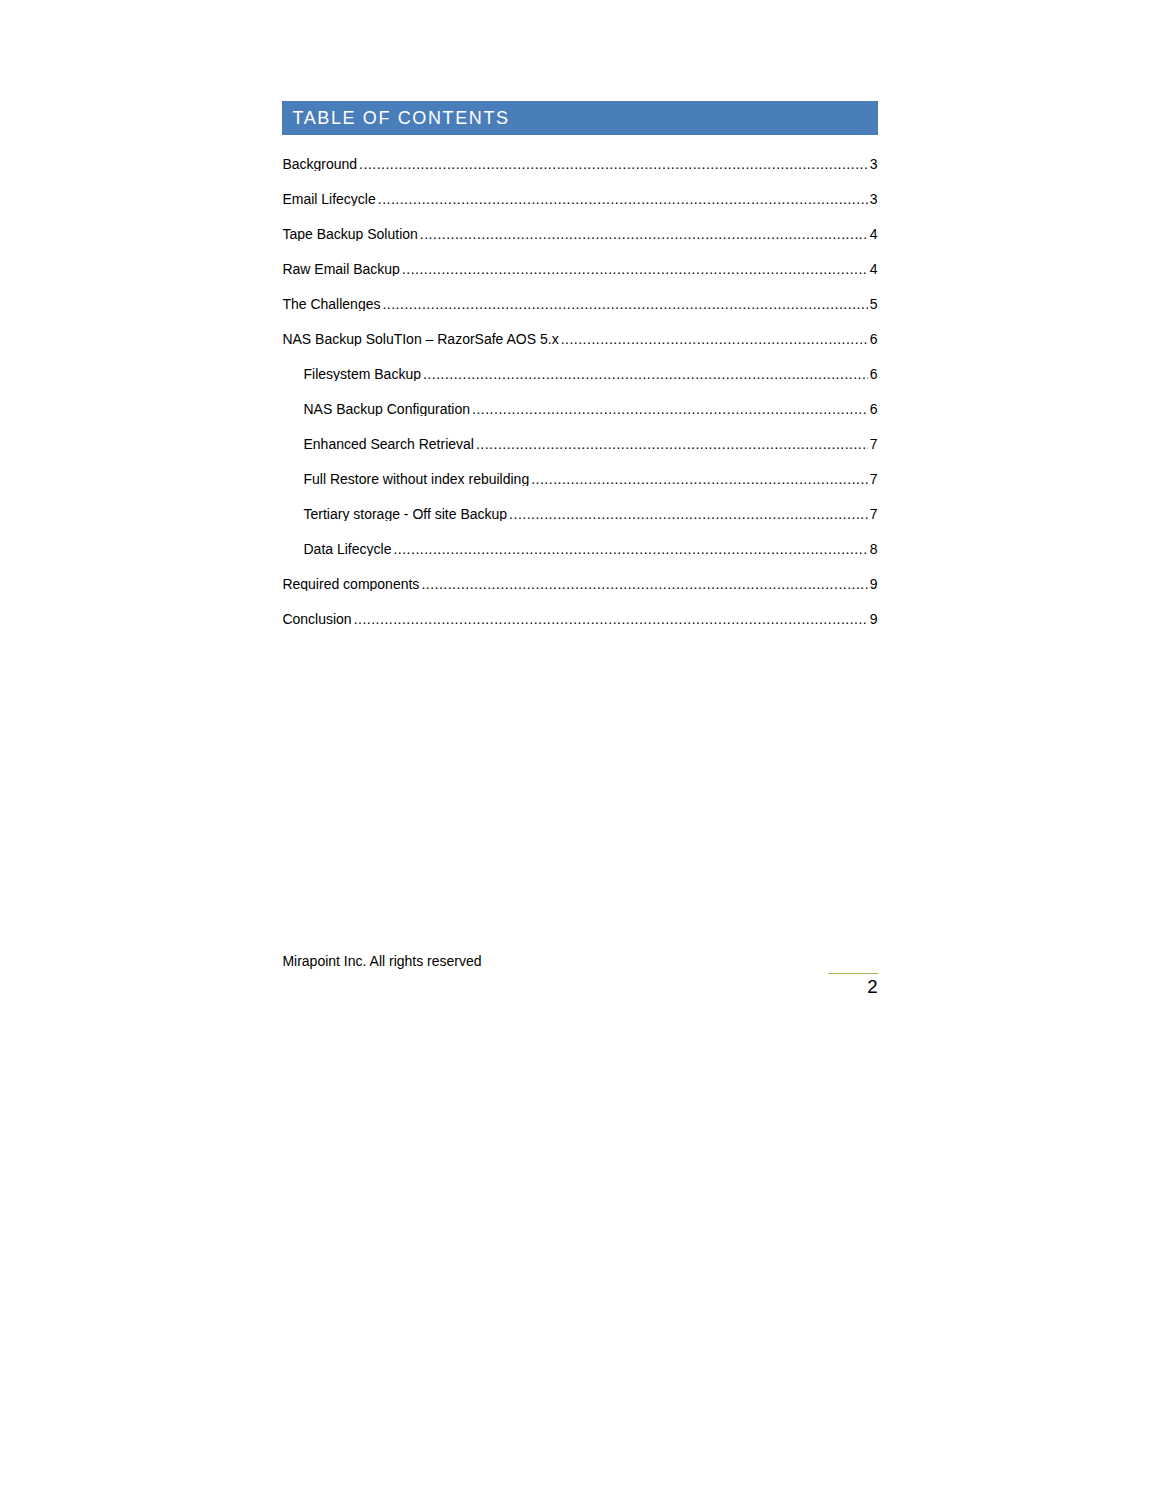TABLE OF CONTENTS
Background ........................................................................................................................................................... 3
Email Lifecycle ..................................................................................................................................................... 3
Tape Backup Solution ............................................................................................................................................. 4
Raw Email Backup ................................................................................................................................................ 4
The Challenges ..................................................................................................................................................... 5
NAS Backup SoluTIon – RazorSafe AOS 5.x ................................................................................................................. 6
Filesystem Backup ............................................................................................................................................. 6
NAS Backup Configuration ................................................................................................................................. 6
Enhanced Search Retrieval ................................................................................................................................. 7
Full Restore without index rebuilding ................................................................................................................. 7
Tertiary storage - Off site Backup ..................................................................................................................... 7
Data Lifecycle ..................................................................................................................................................... 8
Required components ............................................................................................................................................. 9
Conclusion ........................................................................................................................................................... 9
Mirapoint Inc. All rights reserved
2